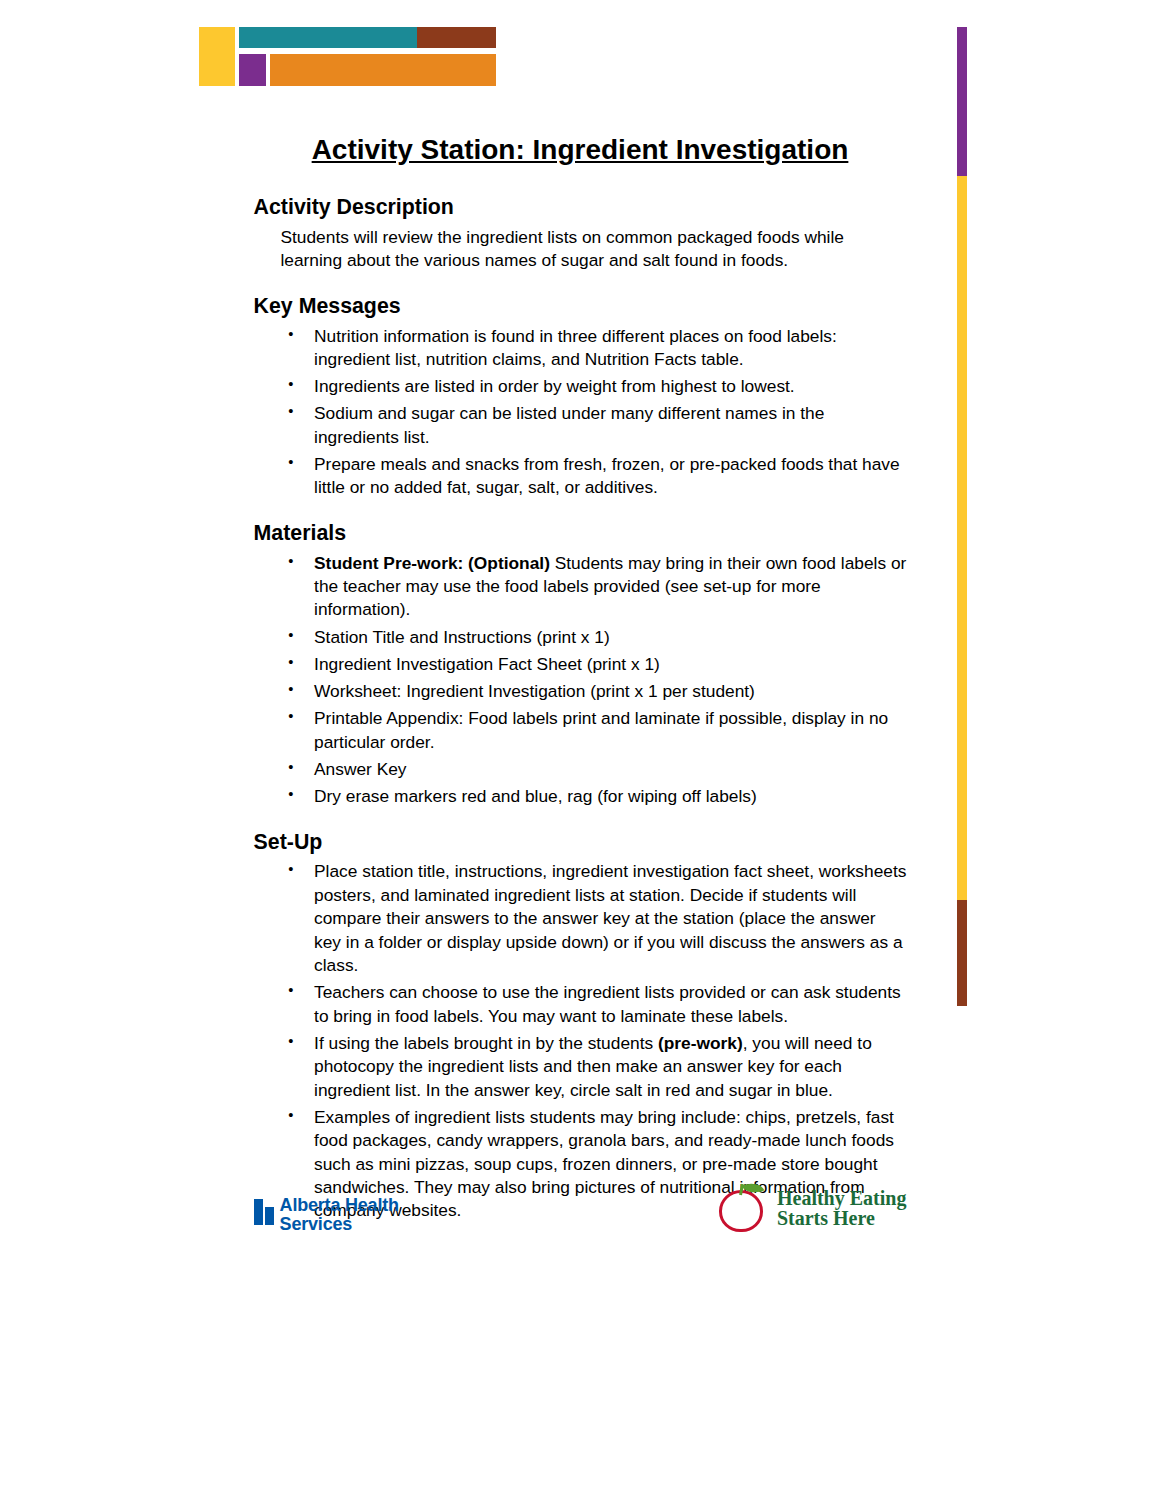Activity Station: Ingredient Investigation
Activity Description
Students will review the ingredient lists on common packaged foods while learning about the various names of sugar and salt found in foods.
Key Messages
Nutrition information is found in three different places on food labels: ingredient list, nutrition claims, and Nutrition Facts table.
Ingredients are listed in order by weight from highest to lowest.
Sodium and sugar can be listed under many different names in the ingredients list.
Prepare meals and snacks from fresh, frozen, or pre-packed foods that have little or no added fat, sugar, salt, or additives.
Materials
Student Pre-work: (Optional) Students may bring in their own food labels or the teacher may use the food labels provided (see set-up for more information).
Station Title and Instructions (print x 1)
Ingredient Investigation Fact Sheet (print x 1)
Worksheet: Ingredient Investigation (print x 1 per student)
Printable Appendix: Food labels print and laminate if possible, display in no particular order.
Answer Key
Dry erase markers red and blue, rag (for wiping off labels)
Set-Up
Place station title, instructions, ingredient investigation fact sheet, worksheets posters, and laminated ingredient lists at station. Decide if students will compare their answers to the answer key at the station (place the answer key in a folder or display upside down) or if you will discuss the answers as a class.
Teachers can choose to use the ingredient lists provided or can ask students to bring in food labels. You may want to laminate these labels.
If using the labels brought in by the students (pre-work), you will need to photocopy the ingredient lists and then make an answer key for each ingredient list. In the answer key, circle salt in red and sugar in blue.
Examples of ingredient lists students may bring include: chips, pretzels, fast food packages, candy wrappers, granola bars, and ready-made lunch foods such as mini pizzas, soup cups, frozen dinners, or pre-made store bought sandwiches. They may also bring pictures of nutritional information from company websites.
Alberta Health
Services
Healthy Eating
Starts Here